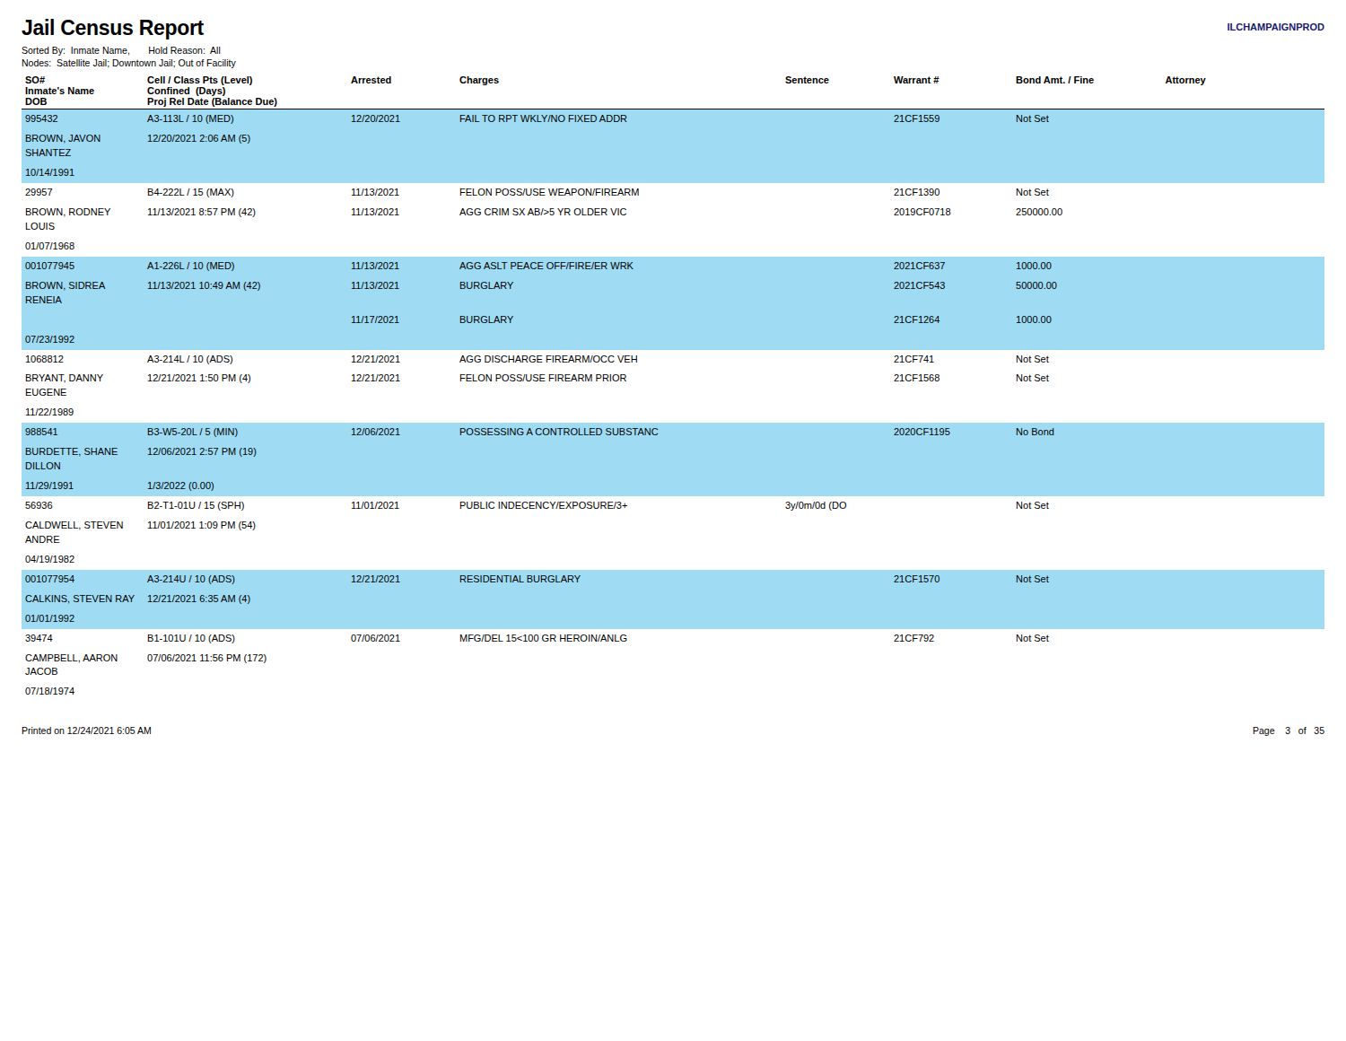ILCHAMPAIGNPROD
Jail Census Report
Sorted By: Inmate Name, Hold Reason: All
Nodes: Satellite Jail; Downtown Jail; Out of Facility
| SO# | Cell / Class Pts (Level) | Arrested | Charges | Sentence | Warrant # | Bond Amt. / Fine | Attorney |
| --- | --- | --- | --- | --- | --- | --- | --- |
| Inmate's Name | Confined (Days) | | | | | | |
| DOB | Proj Rel Date (Balance Due) | | | | | | |
| 995432 | A3-113L / 10 (MED) | 12/20/2021 | FAIL TO RPT WKLY/NO FIXED ADDR | | 21CF1559 | Not Set | |
| BROWN, JAVON SHANTEZ | 12/20/2021 2:06 AM (5) | | | | | | |
| 10/14/1991 | | | | | | | |
| 29957 | B4-222L / 15 (MAX) | 11/13/2021 | FELON POSS/USE WEAPON/FIREARM | | 21CF1390 | Not Set | |
| BROWN, RODNEY LOUIS | 11/13/2021 8:57 PM (42) | 11/13/2021 | AGG CRIM SX AB/>5 YR OLDER VIC | | 2019CF0718 | 250000.00 | |
| 01/07/1968 | | | | | | | |
| 001077945 | A1-226L / 10 (MED) | 11/13/2021 | AGG ASLT PEACE OFF/FIRE/ER WRK | | 2021CF637 | 1000.00 | |
| BROWN, SIDREA RENEIA | 11/13/2021 10:49 AM (42) | 11/13/2021 | BURGLARY | | 2021CF543 | 50000.00 | |
| | | 11/17/2021 | BURGLARY | | 21CF1264 | 1000.00 | |
| 07/23/1992 | | | | | | | |
| 1068812 | A3-214L / 10 (ADS) | 12/21/2021 | AGG DISCHARGE FIREARM/OCC VEH | | 21CF741 | Not Set | |
| BRYANT, DANNY EUGENE | 12/21/2021 1:50 PM (4) | 12/21/2021 | FELON POSS/USE FIREARM PRIOR | | 21CF1568 | Not Set | |
| 11/22/1989 | | | | | | | |
| 988541 | B3-W5-20L / 5 (MIN) | 12/06/2021 | POSSESSING A CONTROLLED SUBSTANC | | 2020CF1195 | No Bond | |
| BURDETTE, SHANE DILLON | 12/06/2021 2:57 PM (19) | | | | | | |
| 11/29/1991 | 1/3/2022 (0.00) | | | | | | |
| 56936 | B2-T1-01U / 15 (SPH) | 11/01/2021 | PUBLIC INDECENCY/EXPOSURE/3+ | 3y/0m/0d (DO | | Not Set | |
| CALDWELL, STEVEN ANDRE | 11/01/2021 1:09 PM (54) | | | | | | |
| 04/19/1982 | | | | | | | |
| 001077954 | A3-214U / 10 (ADS) | 12/21/2021 | RESIDENTIAL BURGLARY | | 21CF1570 | Not Set | |
| CALKINS, STEVEN RAY | 12/21/2021 6:35 AM (4) | | | | | | |
| 01/01/1992 | | | | | | | |
| 39474 | B1-101U / 10 (ADS) | 07/06/2021 | MFG/DEL 15<100 GR HEROIN/ANLG | | 21CF792 | Not Set | |
| CAMPBELL, AARON JACOB | 07/06/2021 11:56 PM (172) | | | | | | |
| 07/18/1974 | | | | | | | |
Printed on 12/24/2021 6:05 AM Page 3 of 35